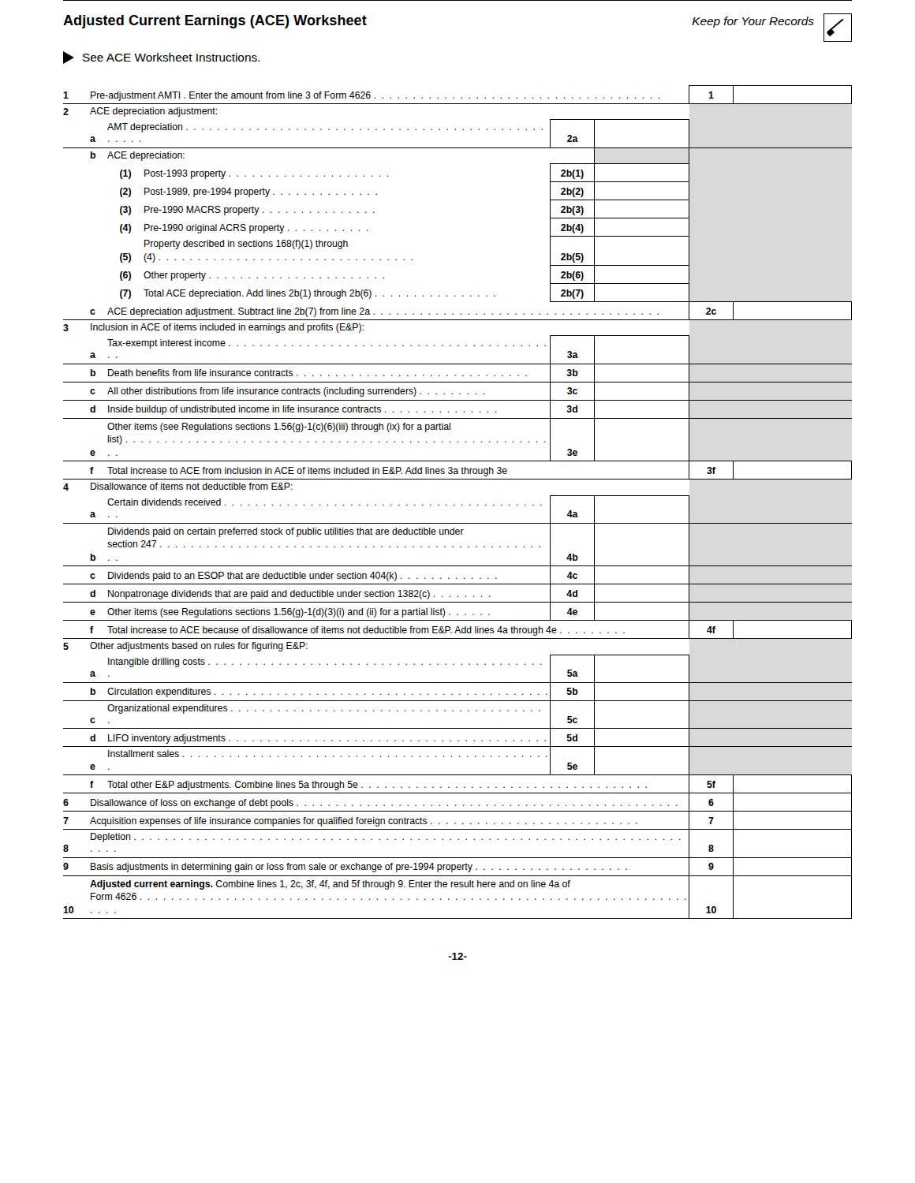Adjusted Current Earnings (ACE) Worksheet
Keep for Your Records
See ACE Worksheet Instructions.
| 1 | Pre-adjustment AMTI . Enter the amount from line 3 of Form 4626 . . . . . . . . . . . . . . . . . . . . . . . . . . . . . . . . . . . . . | 1 | |
| 2 | ACE depreciation adjustment: | | |
| | a | AMT depreciation . . . . . . . . . . . . . . . . . . . . . . . . . . . . . . . . . . . . . . . . . . . . . . . . . . . | 2a | | | |
| | b | ACE depreciation: | | | |
| | | (1) | Post-1993 property . . . . . . . . . . . . . . . . . . . . . | 2b(1) | | | |
| | | (2) | Post-1989, pre-1994 property . . . . . . . . . . . . . . | 2b(2) | | | |
| | | (3) | Pre-1990 MACRS property . . . . . . . . . . . . . . . | 2b(3) | | | |
| | | (4) | Pre-1990 original ACRS property . . . . . . . . . . . | 2b(4) | | | |
| | | (5) | Property described in sections 168(f)(1) through (4) . . . . . . . . . . . . . . . . . . . . . . . . . . . . . . . . . | 2b(5) | | | |
| | | (6) | Other property . . . . . . . . . . . . . . . . . . . . . . . | 2b(6) | | | |
| | | (7) | Total ACE depreciation. Add lines 2b(1) through 2b(6) . . . . . . . . . . . . . . . . | 2b(7) | | | |
| | c | ACE depreciation adjustment. Subtract line 2b(7) from line 2a . . . . . . . . . . . . . . . . . . . . . . . . . . . . . . . . . . . . . | 2c | |
| 3 | Inclusion in ACE of items included in earnings and profits (E&P): | | |
| | a | Tax-exempt interest income . . . . . . . . . . . . . . . . . . . . . . . . . . . . . . . . . . . . . . . . . . . | 3a | | | |
| | b | Death benefits from life insurance contracts . . . . . . . . . . . . . . . . . . . . . . . . . . . . . . | 3b | | | |
| | c | All other distributions from life insurance contracts (including surrenders) . . . . . . . . . | 3c | | | |
| | d | Inside buildup of undistributed income in life insurance contracts . . . . . . . . . . . . . . . | 3d | | | |
| | e | Other items (see Regulations sections 1.56(g)-1(c)(6)(iii) through (ix) for a partial list) . . . . . . . . . . . . . . . . . . . . . . . . . . . . . . . . . . . . . . . . . . . . . . . . . . . . . . . . | 3e | | | |
| | f | Total increase to ACE from inclusion in ACE of items included in E&P. Add lines 3a through 3e | 3f | |
| 4 | Disallowance of items not deductible from E&P: | | |
| | a | Certain dividends received . . . . . . . . . . . . . . . . . . . . . . . . . . . . . . . . . . . . . . . . . . . | 4a | | | |
| | b | Dividends paid on certain preferred stock of public utilities that are deductible under section 247 . . . . . . . . . . . . . . . . . . . . . . . . . . . . . . . . . . . . . . . . . . . . . . . . . . . | 4b | | | |
| | c | Dividends paid to an ESOP that are deductible under section 404(k) . . . . . . . . . . . . . | 4c | | | |
| | d | Nonpatronage dividends that are paid and deductible under section 1382(c) . . . . . . . . | 4d | | | |
| | e | Other items (see Regulations sections 1.56(g)-1(d)(3)(i) and (ii) for a partial list) . . . . . . | 4e | | | |
| | f | Total increase to ACE because of disallowance of items not deductible from E&P. Add lines 4a through 4e . . . . . . . . . | 4f | |
| 5 | Other adjustments based on rules for figuring E&P: | | |
| | a | Intangible drilling costs . . . . . . . . . . . . . . . . . . . . . . . . . . . . . . . . . . . . . . . . . . . . | 5a | | | |
| | b | Circulation expenditures . . . . . . . . . . . . . . . . . . . . . . . . . . . . . . . . . . . . . . . . . . . | 5b | | | |
| | c | Organizational expenditures . . . . . . . . . . . . . . . . . . . . . . . . . . . . . . . . . . . . . . . . . | 5c | | | |
| | d | LIFO inventory adjustments . . . . . . . . . . . . . . . . . . . . . . . . . . . . . . . . . . . . . . . . . | 5d | | | |
| | e | Installment sales . . . . . . . . . . . . . . . . . . . . . . . . . . . . . . . . . . . . . . . . . . . . . . . . | 5e | | | |
| | f | Total other E&P adjustments. Combine lines 5a through 5e . . . . . . . . . . . . . . . . . . . . . . . . . . . . . . . . . . . . . | 5f | |
| 6 | Disallowance of loss on exchange of debt pools . . . . . . . . . . . . . . . . . . . . . . . . . . . . . . . . . . . . . . . . . . . . . . . . . | 6 | |
| 7 | Acquisition expenses of life insurance companies for qualified foreign contracts . . . . . . . . . . . . . . . . . . . . . . . . . . . | 7 | |
| 8 | Depletion . . . . . . . . . . . . . . . . . . . . . . . . . . . . . . . . . . . . . . . . . . . . . . . . . . . . . . . . . . . . . . . . . . . . . . . . . . | 8 | |
| 9 | Basis adjustments in determining gain or loss from sale or exchange of pre-1994 property . . . . . . . . . . . . . . . . . . . . | 9 | |
| 10 | Adjusted current earnings. Combine lines 1, 2c, 3f, 4f, and 5f through 9. Enter the result here and on line 4a of Form 4626 . . . . . . . . . . . . . . . . . . . . . . . . . . . . . . . . . . . . . . . . . . . . . . . . . . . . . . . . . . . . . . . . . . . . . . . . . . | 10 | |
-12-